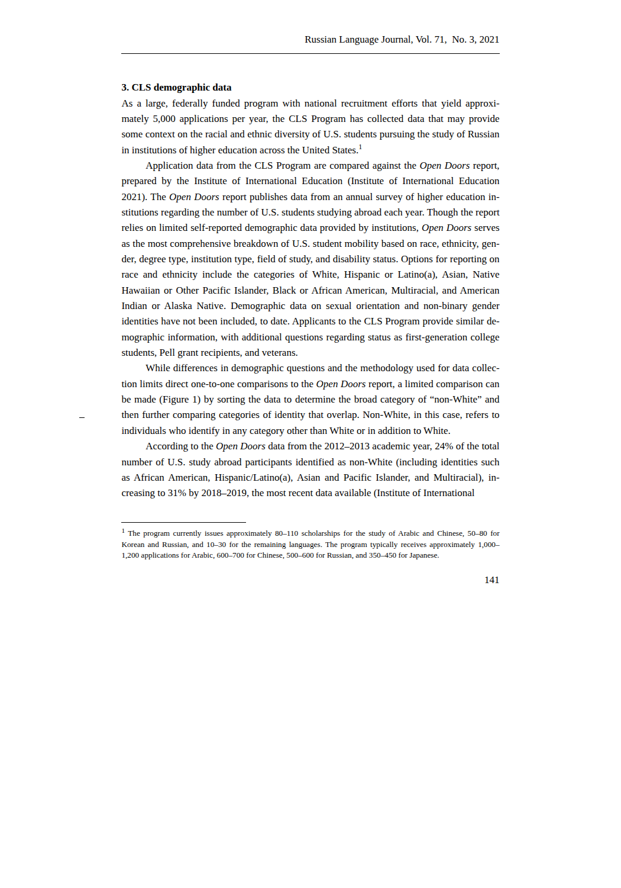Russian Language Journal, Vol. 71, No. 3, 2021
3. CLS demographic data
As a large, federally funded program with national recruitment efforts that yield approximately 5,000 applications per year, the CLS Program has collected data that may provide some context on the racial and ethnic diversity of U.S. students pursuing the study of Russian in institutions of higher education across the United States.1
Application data from the CLS Program are compared against the Open Doors report, prepared by the Institute of International Education (Institute of International Education 2021). The Open Doors report publishes data from an annual survey of higher education institutions regarding the number of U.S. students studying abroad each year. Though the report relies on limited self-reported demographic data provided by institutions, Open Doors serves as the most comprehensive breakdown of U.S. student mobility based on race, ethnicity, gender, degree type, institution type, field of study, and disability status. Options for reporting on race and ethnicity include the categories of White, Hispanic or Latino(a), Asian, Native Hawaiian or Other Pacific Islander, Black or African American, Multiracial, and American Indian or Alaska Native. Demographic data on sexual orientation and non-binary gender identities have not been included, to date. Applicants to the CLS Program provide similar demographic information, with additional questions regarding status as first-generation college students, Pell grant recipients, and veterans.
While differences in demographic questions and the methodology used for data collection limits direct one-to-one comparisons to the Open Doors report, a limited comparison can be made (Figure 1) by sorting the data to determine the broad category of “non-White” and then further comparing categories of identity that overlap. Non-White, in this case, refers to individuals who identify in any category other than White or in addition to White.
According to the Open Doors data from the 2012–2013 academic year, 24% of the total number of U.S. study abroad participants identified as non-White (including identities such as African American, Hispanic/Latino(a), Asian and Pacific Islander, and Multiracial), increasing to 31% by 2018–2019, the most recent data available (Institute of International
1 The program currently issues approximately 80–110 scholarships for the study of Arabic and Chinese, 50–80 for Korean and Russian, and 10–30 for the remaining languages. The program typically receives approximately 1,000–1,200 applications for Arabic, 600–700 for Chinese, 500–600 for Russian, and 350–450 for Japanese.
141